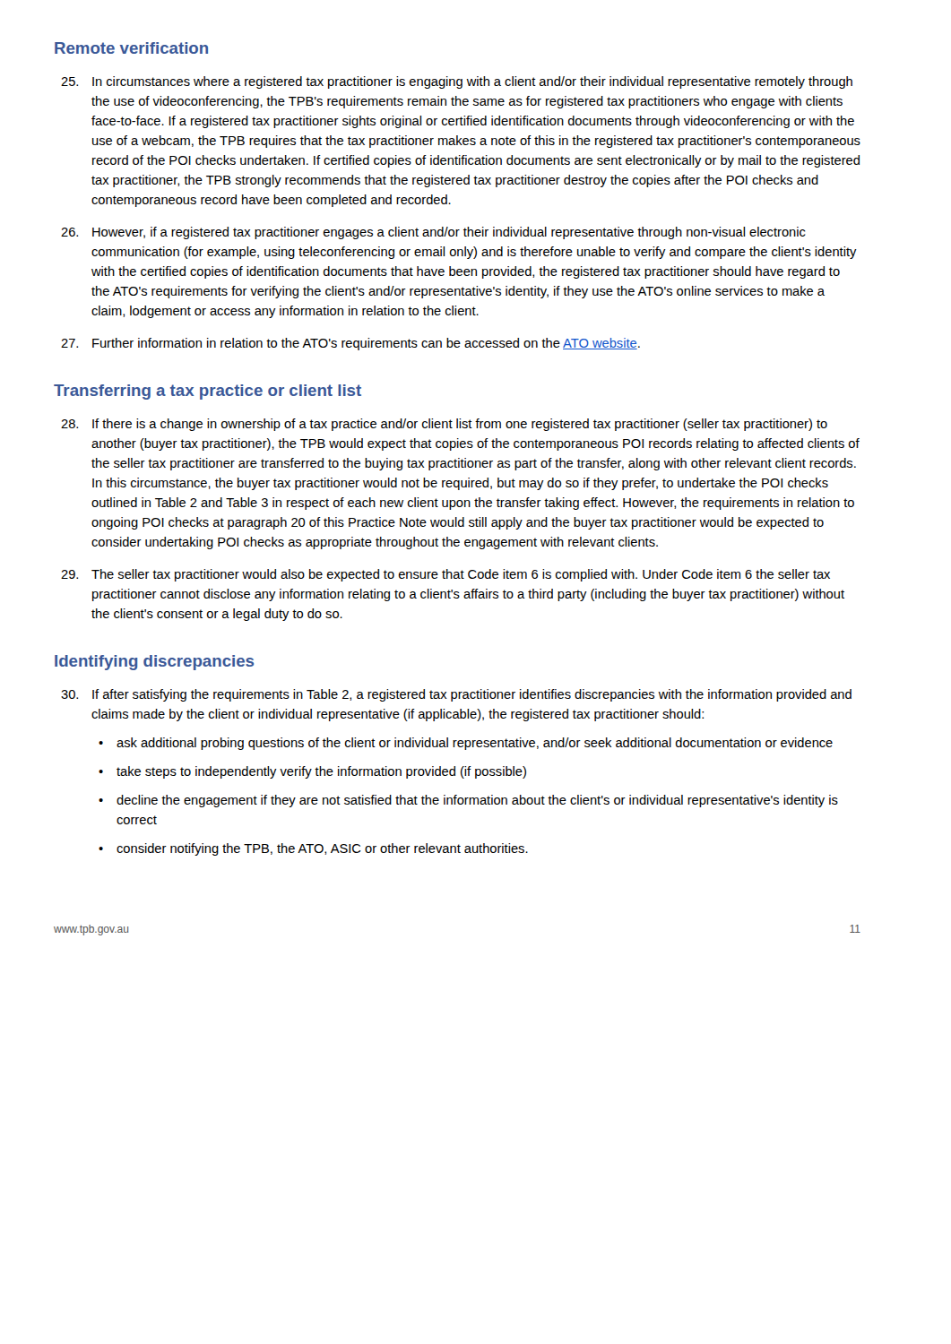Remote verification
In circumstances where a registered tax practitioner is engaging with a client and/or their individual representative remotely through the use of videoconferencing, the TPB's requirements remain the same as for registered tax practitioners who engage with clients face-to-face. If a registered tax practitioner sights original or certified identification documents through videoconferencing or with the use of a webcam, the TPB requires that the tax practitioner makes a note of this in the registered tax practitioner's contemporaneous record of the POI checks undertaken. If certified copies of identification documents are sent electronically or by mail to the registered tax practitioner, the TPB strongly recommends that the registered tax practitioner destroy the copies after the POI checks and contemporaneous record have been completed and recorded.
However, if a registered tax practitioner engages a client and/or their individual representative through non-visual electronic communication (for example, using teleconferencing or email only) and is therefore unable to verify and compare the client's identity with the certified copies of identification documents that have been provided, the registered tax practitioner should have regard to the ATO's requirements for verifying the client's and/or representative's identity, if they use the ATO's online services to make a claim, lodgement or access any information in relation to the client.
Further information in relation to the ATO's requirements can be accessed on the ATO website.
Transferring a tax practice or client list
If there is a change in ownership of a tax practice and/or client list from one registered tax practitioner (seller tax practitioner) to another (buyer tax practitioner), the TPB would expect that copies of the contemporaneous POI records relating to affected clients of the seller tax practitioner are transferred to the buying tax practitioner as part of the transfer, along with other relevant client records. In this circumstance, the buyer tax practitioner would not be required, but may do so if they prefer, to undertake the POI checks outlined in Table 2 and Table 3 in respect of each new client upon the transfer taking effect. However, the requirements in relation to ongoing POI checks at paragraph 20 of this Practice Note would still apply and the buyer tax practitioner would be expected to consider undertaking POI checks as appropriate throughout the engagement with relevant clients.
The seller tax practitioner would also be expected to ensure that Code item 6 is complied with. Under Code item 6 the seller tax practitioner cannot disclose any information relating to a client's affairs to a third party (including the buyer tax practitioner) without the client's consent or a legal duty to do so.
Identifying discrepancies
If after satisfying the requirements in Table 2, a registered tax practitioner identifies discrepancies with the information provided and claims made by the client or individual representative (if applicable), the registered tax practitioner should:
ask additional probing questions of the client or individual representative, and/or seek additional documentation or evidence
take steps to independently verify the information provided (if possible)
decline the engagement if they are not satisfied that the information about the client's or individual representative's identity is correct
consider notifying the TPB, the ATO, ASIC or other relevant authorities.
www.tpb.gov.au 11